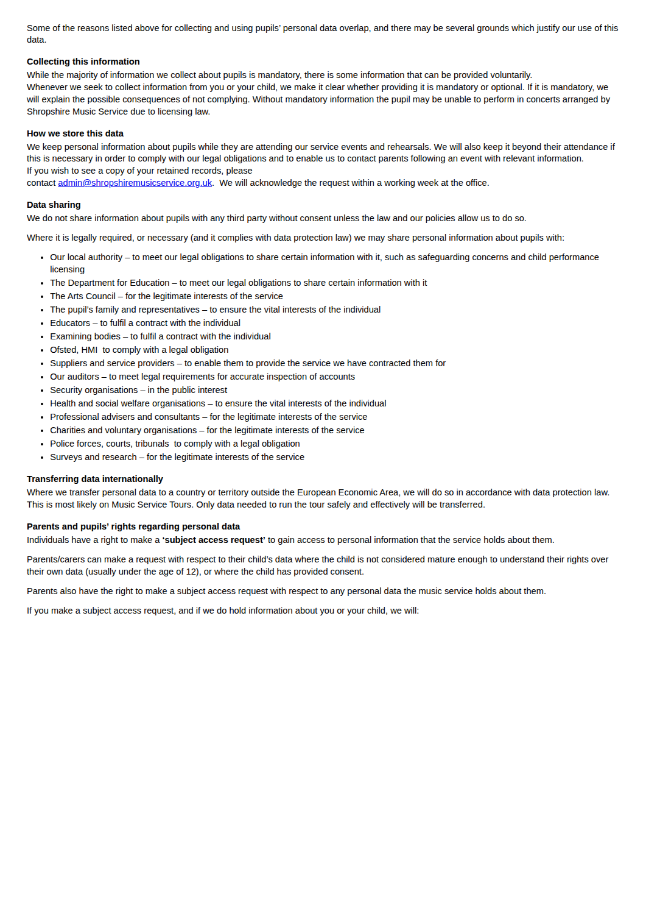Some of the reasons listed above for collecting and using pupils’ personal data overlap, and there may be several grounds which justify our use of this data.
Collecting this information
While the majority of information we collect about pupils is mandatory, there is some information that can be provided voluntarily.
Whenever we seek to collect information from you or your child, we make it clear whether providing it is mandatory or optional. If it is mandatory, we will explain the possible consequences of not complying. Without mandatory information the pupil may be unable to perform in concerts arranged by Shropshire Music Service due to licensing law.
How we store this data
We keep personal information about pupils while they are attending our service events and rehearsals. We will also keep it beyond their attendance if this is necessary in order to comply with our legal obligations and to enable us to contact parents following an event with relevant information.
If you wish to see a copy of your retained records, please
contact admin@shropshiremusicservice.org.uk. We will acknowledge the request within a working week at the office.
Data sharing
We do not share information about pupils with any third party without consent unless the law and our policies allow us to do so.
Where it is legally required, or necessary (and it complies with data protection law) we may share personal information about pupils with:
Our local authority – to meet our legal obligations to share certain information with it, such as safeguarding concerns and child performance licensing
The Department for Education – to meet our legal obligations to share certain information with it
The Arts Council – for the legitimate interests of the service
The pupil’s family and representatives – to ensure the vital interests of the individual
Educators – to fulfil a contract with the individual
Examining bodies – to fulfil a contract with the individual
Ofsted, HMI to comply with a legal obligation
Suppliers and service providers – to enable them to provide the service we have contracted them for
Our auditors – to meet legal requirements for accurate inspection of accounts
Security organisations – in the public interest
Health and social welfare organisations – to ensure the vital interests of the individual
Professional advisers and consultants – for the legitimate interests of the service
Charities and voluntary organisations – for the legitimate interests of the service
Police forces, courts, tribunals to comply with a legal obligation
Surveys and research – for the legitimate interests of the service
Transferring data internationally
Where we transfer personal data to a country or territory outside the European Economic Area, we will do so in accordance with data protection law. This is most likely on Music Service Tours. Only data needed to run the tour safely and effectively will be transferred.
Parents and pupils’ rights regarding personal data
Individuals have a right to make a ‘subject access request’ to gain access to personal information that the service holds about them.
Parents/carers can make a request with respect to their child’s data where the child is not considered mature enough to understand their rights over their own data (usually under the age of 12), or where the child has provided consent.
Parents also have the right to make a subject access request with respect to any personal data the music service holds about them.
If you make a subject access request, and if we do hold information about you or your child, we will: